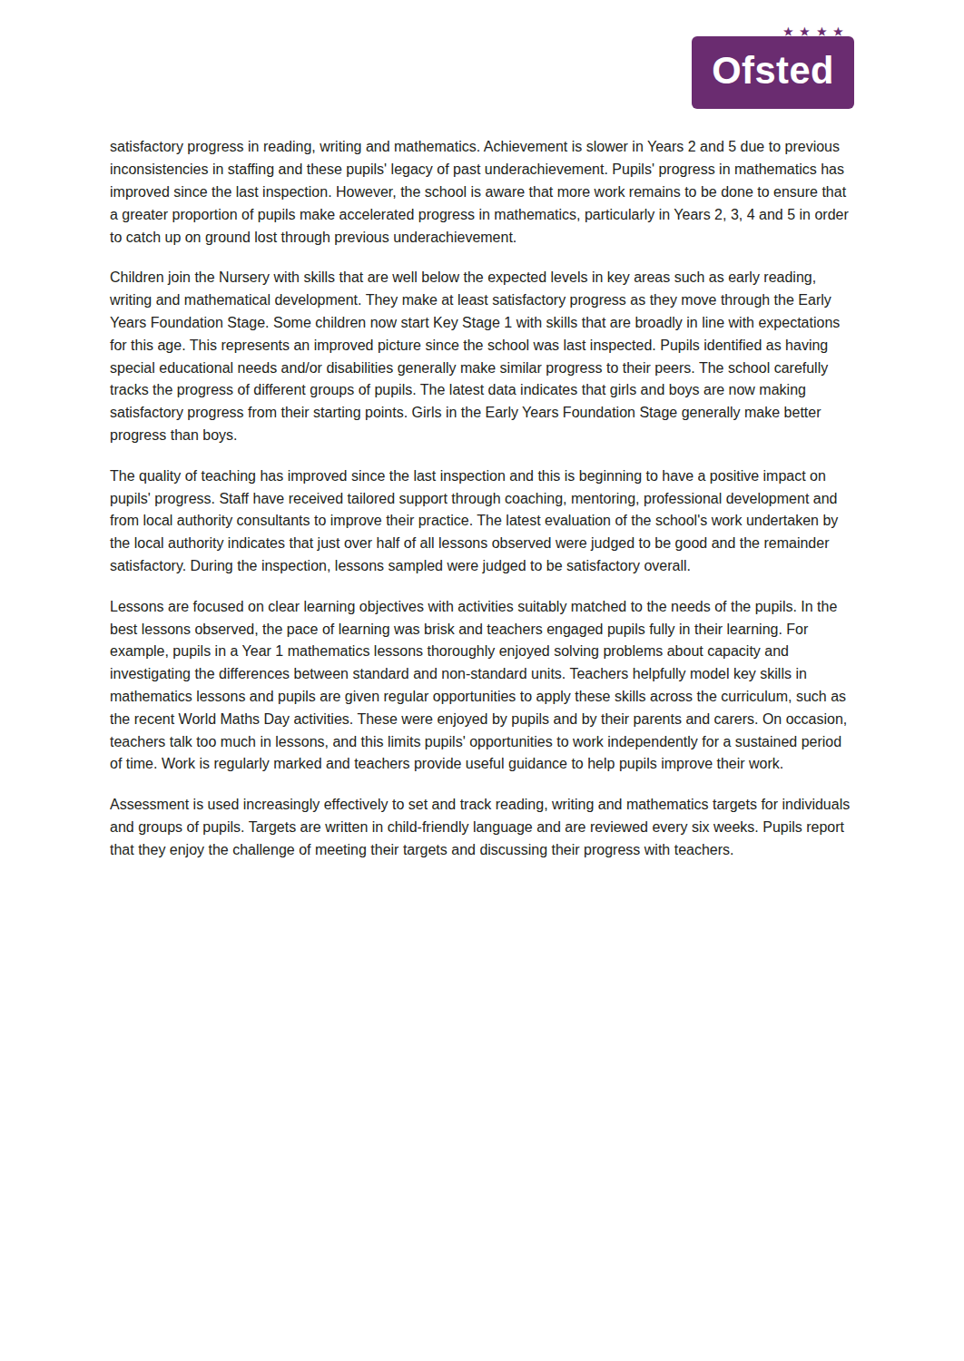★ ★ ★ ★ Ofsted
satisfactory progress in reading, writing and mathematics. Achievement is slower in Years 2 and 5 due to previous inconsistencies in staffing and these pupils' legacy of past underachievement. Pupils' progress in mathematics has improved since the last inspection. However, the school is aware that more work remains to be done to ensure that a greater proportion of pupils make accelerated progress in mathematics, particularly in Years 2, 3, 4 and 5 in order to catch up on ground lost through previous underachievement.
Children join the Nursery with skills that are well below the expected levels in key areas such as early reading, writing and mathematical development. They make at least satisfactory progress as they move through the Early Years Foundation Stage. Some children now start Key Stage 1 with skills that are broadly in line with expectations for this age. This represents an improved picture since the school was last inspected. Pupils identified as having special educational needs and/or disabilities generally make similar progress to their peers. The school carefully tracks the progress of different groups of pupils. The latest data indicates that girls and boys are now making satisfactory progress from their starting points. Girls in the Early Years Foundation Stage generally make better progress than boys.
The quality of teaching has improved since the last inspection and this is beginning to have a positive impact on pupils' progress. Staff have received tailored support through coaching, mentoring, professional development and from local authority consultants to improve their practice. The latest evaluation of the school's work undertaken by the local authority indicates that just over half of all lessons observed were judged to be good and the remainder satisfactory. During the inspection, lessons sampled were judged to be satisfactory overall.
Lessons are focused on clear learning objectives with activities suitably matched to the needs of the pupils. In the best lessons observed, the pace of learning was brisk and teachers engaged pupils fully in their learning. For example, pupils in a Year 1 mathematics lessons thoroughly enjoyed solving problems about capacity and investigating the differences between standard and non-standard units. Teachers helpfully model key skills in mathematics lessons and pupils are given regular opportunities to apply these skills across the curriculum, such as the recent World Maths Day activities. These were enjoyed by pupils and by their parents and carers. On occasion, teachers talk too much in lessons, and this limits pupils' opportunities to work independently for a sustained period of time. Work is regularly marked and teachers provide useful guidance to help pupils improve their work.
Assessment is used increasingly effectively to set and track reading, writing and mathematics targets for individuals and groups of pupils. Targets are written in child-friendly language and are reviewed every six weeks. Pupils report that they enjoy the challenge of meeting their targets and discussing their progress with teachers.